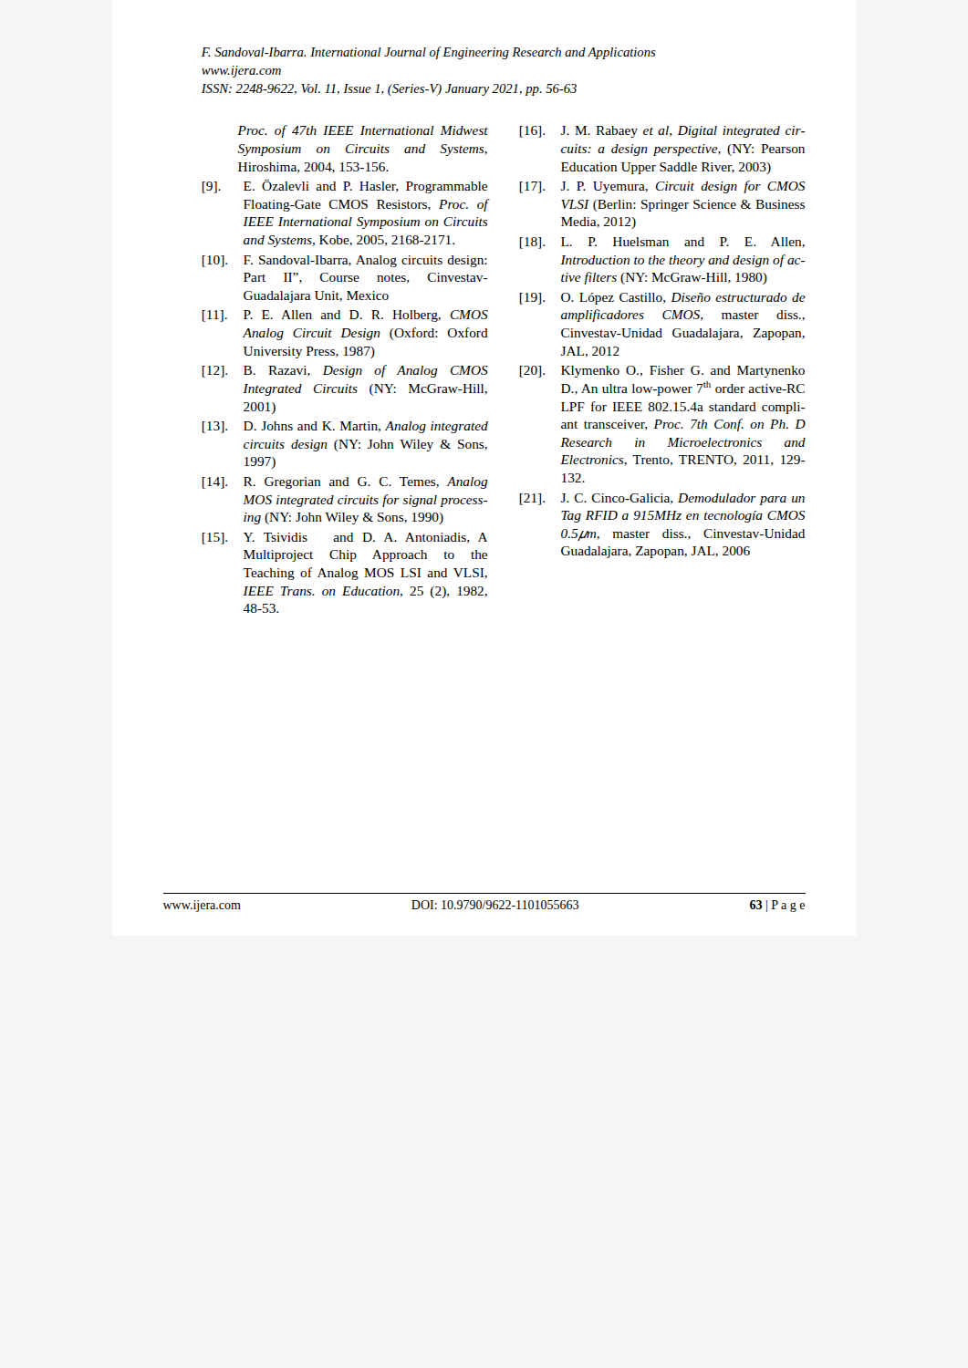F. Sandoval-Ibarra. International Journal of Engineering Research and Applications www.ijera.com ISSN: 2248-9622, Vol. 11, Issue 1, (Series-V) January 2021, pp. 56-63
Proc. of 47th IEEE International Midwest Symposium on Circuits and Systems, Hiroshima, 2004, 153-156.
[9]. E. Özalevli and P. Hasler, Programmable Floating-Gate CMOS Resistors, Proc. of IEEE International Symposium on Circuits and Systems, Kobe, 2005, 2168-2171.
[10]. F. Sandoval-Ibarra, Analog circuits design: Part II”, Course notes, Cinvestav-Guadalajara Unit, Mexico
[11]. P. E. Allen and D. R. Holberg, CMOS Analog Circuit Design (Oxford: Oxford University Press, 1987)
[12]. B. Razavi, Design of Analog CMOS Integrated Circuits (NY: McGraw-Hill, 2001)
[13]. D. Johns and K. Martin, Analog integrated circuits design (NY: John Wiley & Sons, 1997)
[14]. R. Gregorian and G. C. Temes, Analog MOS integrated circuits for signal processing (NY: John Wiley & Sons, 1990)
[15]. Y. Tsividis and D. A. Antoniadis, A Multiproject Chip Approach to the Teaching of Analog MOS LSI and VLSI, IEEE Trans. on Education, 25 (2), 1982, 48-53.
[16]. J. M. Rabaey et al, Digital integrated circuits: a design perspective, (NY: Pearson Education Upper Saddle River, 2003)
[17]. J. P. Uyemura, Circuit design for CMOS VLSI (Berlin: Springer Science & Business Media, 2012)
[18]. L. P. Huelsman and P. E. Allen, Introduction to the theory and design of active filters (NY: McGraw-Hill, 1980)
[19]. O. López Castillo, Diseño estructurado de amplificadores CMOS, master diss., Cinvestav-Unidad Guadalajara, Zapopan, JAL, 2012
[20]. Klymenko O., Fisher G. and Martynenko D., An ultra low-power 7th order active-RC LPF for IEEE 802.15.4a standard compliant transceiver, Proc. 7th Conf. on Ph. D Research in Microelectronics and Electronics, Trento, TRENTO, 2011, 129-132.
[21]. J. C. Cinco-Galicia, Demodulador para un Tag RFID a 915MHz en tecnología CMOS 0.5𝜇m, master diss., Cinvestav-Unidad Guadalajara, Zapopan, JAL, 2006
www.ijera.com
DOI: 10.9790/9622-1101055663
63 | P a g e